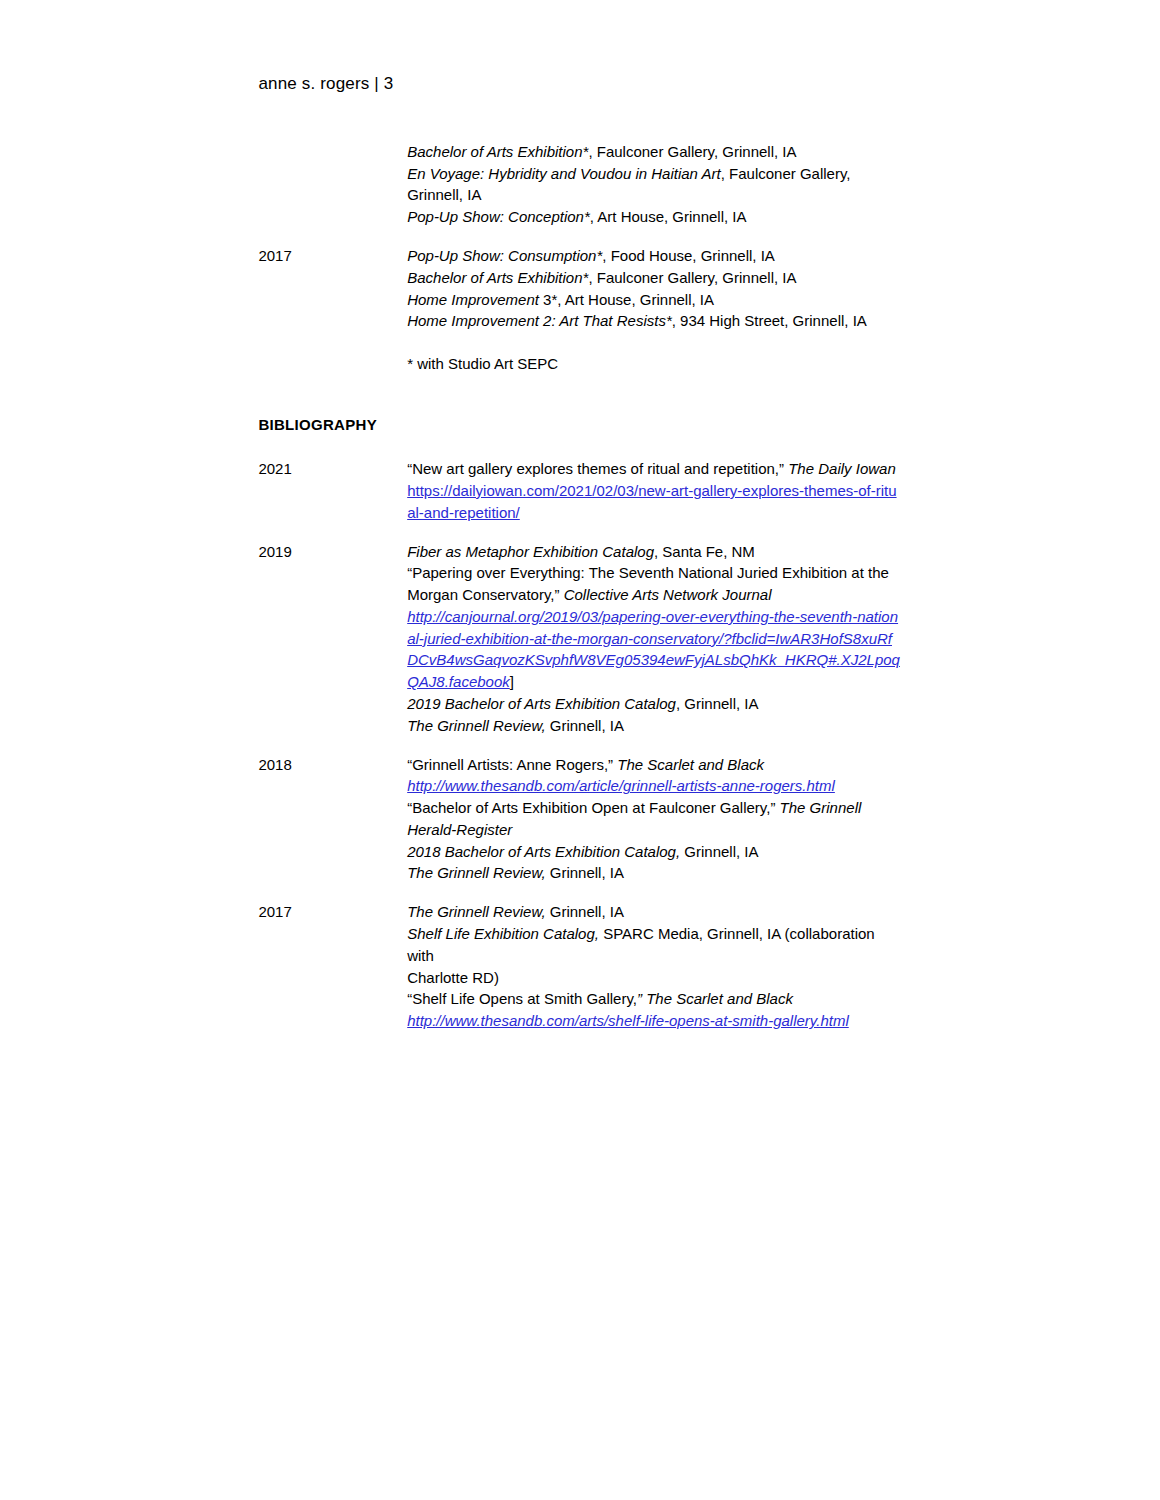anne s. rogers | 3
Bachelor of Arts Exhibition*, Faulconer Gallery, Grinnell, IA
En Voyage: Hybridity and Voudou in Haitian Art, Faulconer Gallery,
Grinnell, IA
Pop-Up Show: Conception*, Art House, Grinnell, IA
2017
Pop-Up Show: Consumption*, Food House, Grinnell, IA
Bachelor of Arts Exhibition*, Faulconer Gallery, Grinnell, IA
Home Improvement 3*, Art House, Grinnell, IA
Home Improvement 2: Art That Resists*, 934 High Street, Grinnell, IA
* with Studio Art SEPC
BIBLIOGRAPHY
2021
“New art gallery explores themes of ritual and repetition,” The Daily Iowan
https://dailyiowan.com/2021/02/03/new-art-gallery-explores-themes-of-ritual-and-repetition/
2019
Fiber as Metaphor Exhibition Catalog, Santa Fe, NM
“Papering over Everything: The Seventh National Juried Exhibition at the
Morgan Conservatory,” Collective Arts Network Journal
http://canjournal.org/2019/03/papering-over-everything-the-seventh-national-juried-exhibition-at-the-morgan-conservatory/?fbclid=IwAR3HofS8xuRfDCvB4wsGaqvozKSvphfW8VEg05394ewFyjALsbQhKk_HKRQ#.XJ2LpoqQAJ8.facebook]
2019 Bachelor of Arts Exhibition Catalog, Grinnell, IA
The Grinnell Review, Grinnell, IA
2018
“Grinnell Artists: Anne Rogers,” The Scarlet and Black
http://www.thesandb.com/article/grinnell-artists-anne-rogers.html
“Bachelor of Arts Exhibition Open at Faulconer Gallery,” The Grinnell
Herald-Register
2018 Bachelor of Arts Exhibition Catalog, Grinnell, IA
The Grinnell Review, Grinnell, IA
2017
The Grinnell Review, Grinnell, IA
Shelf Life Exhibition Catalog, SPARC Media, Grinnell, IA (collaboration with
Charlotte RD)
“Shelf Life Opens at Smith Gallery,” The Scarlet and Black
http://www.thesandb.com/arts/shelf-life-opens-at-smith-gallery.html